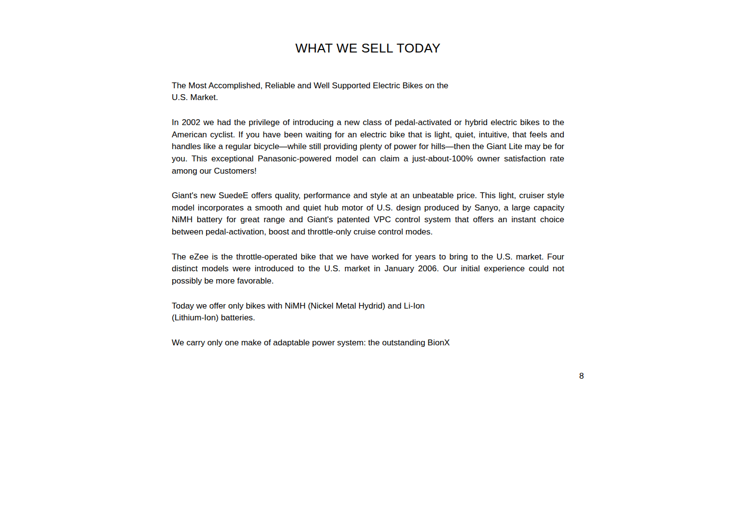WHAT WE SELL TODAY
The Most Accomplished, Reliable and Well Supported Electric Bikes on the
U.S. Market.
In 2002 we had the privilege of introducing a new class of pedal-activated or hybrid electric bikes to the American cyclist. If you have been waiting for an electric bike that is light, quiet, intuitive, that feels and handles like a regular bicycle—while still providing plenty of power for hills—then the Giant Lite may be for you. This exceptional Panasonic-powered model can claim a just-about-100% owner satisfaction rate among our Customers!
Giant's new SuedeE offers quality, performance and style at an unbeatable price. This light, cruiser style model incorporates a smooth and quiet hub motor of U.S. design produced by Sanyo, a large capacity NiMH battery for great range and Giant's patented VPC control system that offers an instant choice between pedal-activation, boost and throttle-only cruise control modes.
The eZee is the throttle-operated bike that we have worked for years to bring to the U.S. market. Four distinct models were introduced to the U.S. market in January 2006. Our initial experience could not possibly be more favorable.
Today we offer only bikes with NiMH (Nickel Metal Hydrid) and Li-Ion
(Lithium-Ion) batteries.
We carry only one make of adaptable power system: the outstanding BionX
8